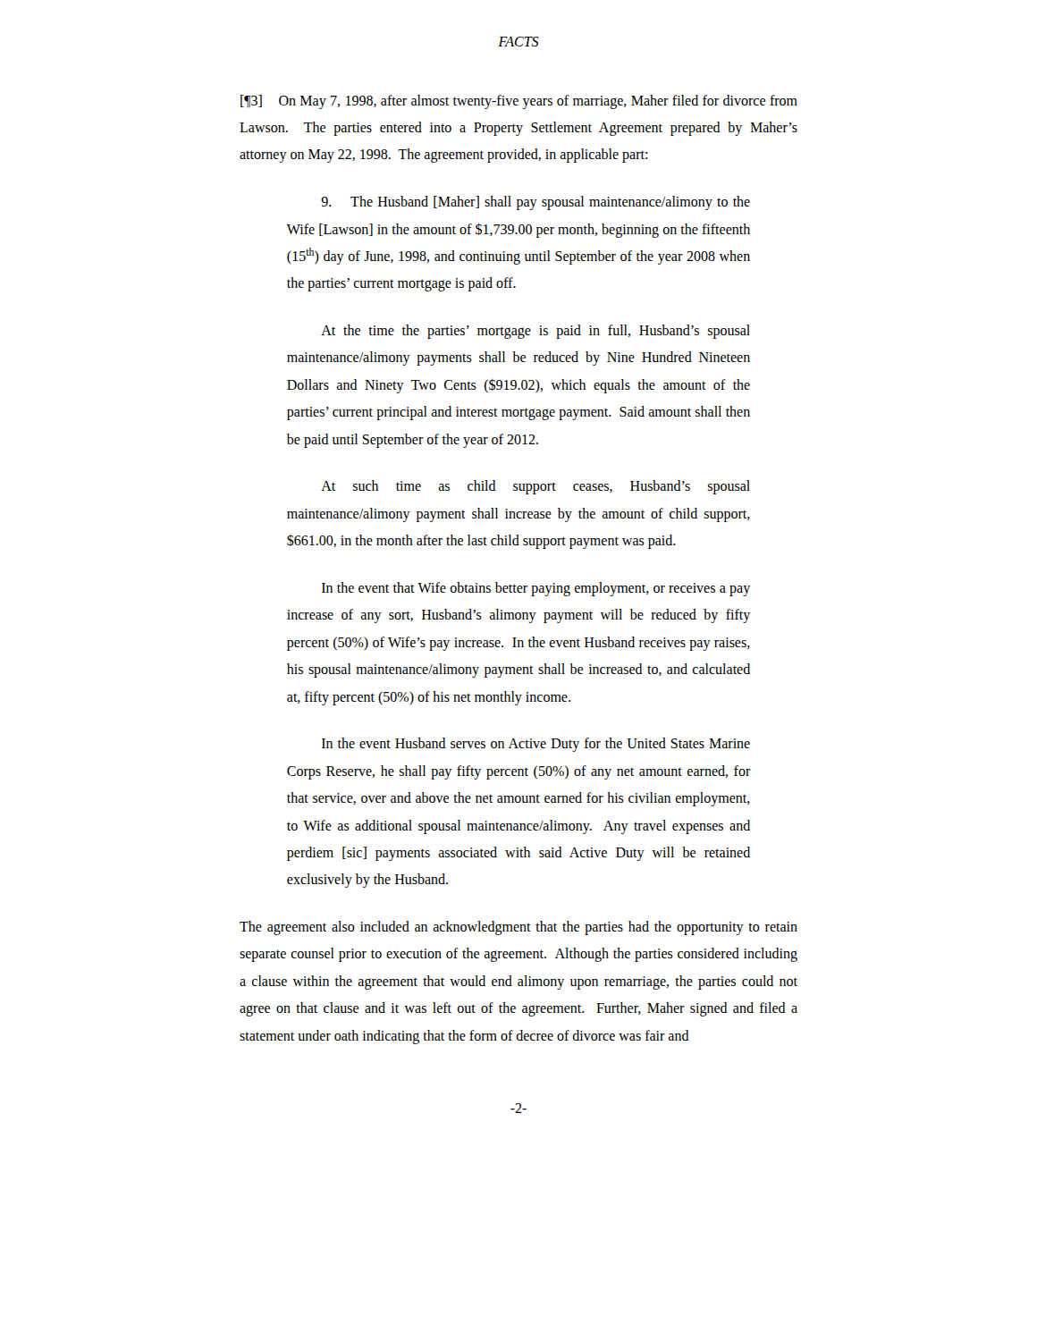FACTS
[¶3] On May 7, 1998, after almost twenty-five years of marriage, Maher filed for divorce from Lawson. The parties entered into a Property Settlement Agreement prepared by Maher’s attorney on May 22, 1998. The agreement provided, in applicable part:
9. The Husband [Maher] shall pay spousal maintenance/alimony to the Wife [Lawson] in the amount of $1,739.00 per month, beginning on the fifteenth (15th) day of June, 1998, and continuing until September of the year 2008 when the parties’ current mortgage is paid off.
At the time the parties’ mortgage is paid in full, Husband’s spousal maintenance/alimony payments shall be reduced by Nine Hundred Nineteen Dollars and Ninety Two Cents ($919.02), which equals the amount of the parties’ current principal and interest mortgage payment. Said amount shall then be paid until September of the year of 2012.
At such time as child support ceases, Husband’s spousal maintenance/alimony payment shall increase by the amount of child support, $661.00, in the month after the last child support payment was paid.
In the event that Wife obtains better paying employment, or receives a pay increase of any sort, Husband’s alimony payment will be reduced by fifty percent (50%) of Wife’s pay increase. In the event Husband receives pay raises, his spousal maintenance/alimony payment shall be increased to, and calculated at, fifty percent (50%) of his net monthly income.
In the event Husband serves on Active Duty for the United States Marine Corps Reserve, he shall pay fifty percent (50%) of any net amount earned, for that service, over and above the net amount earned for his civilian employment, to Wife as additional spousal maintenance/alimony. Any travel expenses and perdiem [sic] payments associated with said Active Duty will be retained exclusively by the Husband.
The agreement also included an acknowledgment that the parties had the opportunity to retain separate counsel prior to execution of the agreement. Although the parties considered including a clause within the agreement that would end alimony upon remarriage, the parties could not agree on that clause and it was left out of the agreement. Further, Maher signed and filed a statement under oath indicating that the form of decree of divorce was fair and
-2-